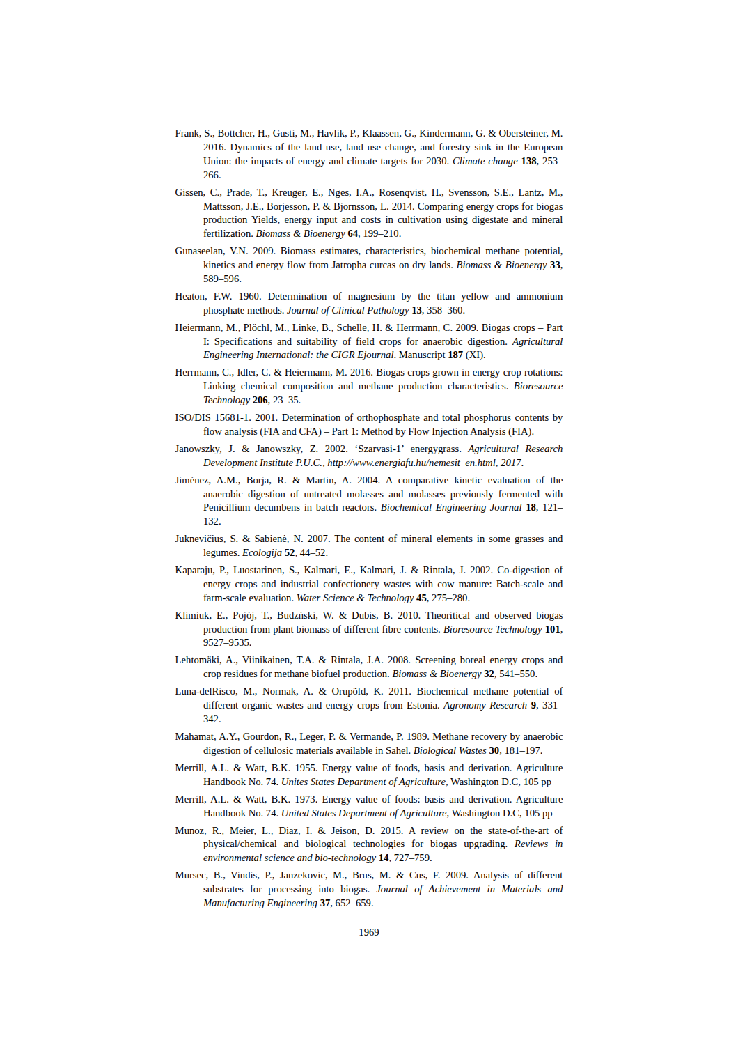Frank, S., Bottcher, H., Gusti, M., Havlik, P., Klaassen, G., Kindermann, G. & Obersteiner, M. 2016. Dynamics of the land use, land use change, and forestry sink in the European Union: the impacts of energy and climate targets for 2030. Climate change 138, 253–266.
Gissen, C., Prade, T., Kreuger, E., Nges, I.A., Rosenqvist, H., Svensson, S.E., Lantz, M., Mattsson, J.E., Borjesson, P. & Bjornsson, L. 2014. Comparing energy crops for biogas production Yields, energy input and costs in cultivation using digestate and mineral fertilization. Biomass & Bioenergy 64, 199–210.
Gunaseelan, V.N. 2009. Biomass estimates, characteristics, biochemical methane potential, kinetics and energy flow from Jatropha curcas on dry lands. Biomass & Bioenergy 33, 589–596.
Heaton, F.W. 1960. Determination of magnesium by the titan yellow and ammonium phosphate methods. Journal of Clinical Pathology 13, 358–360.
Heiermann, M., Plöchl, M., Linke, B., Schelle, H. & Herrmann, C. 2009. Biogas crops – Part I: Specifications and suitability of field crops for anaerobic digestion. Agricultural Engineering International: the CIGR Ejournal. Manuscript 187 (XI).
Herrmann, C., Idler, C. & Heiermann, M. 2016. Biogas crops grown in energy crop rotations: Linking chemical composition and methane production characteristics. Bioresource Technology 206, 23–35.
ISO/DIS 15681-1. 2001. Determination of orthophosphate and total phosphorus contents by flow analysis (FIA and CFA) – Part 1: Method by Flow Injection Analysis (FIA).
Janowszky, J. & Janowszky, Z. 2002. ‘Szarvasi-1’ energygrass. Agricultural Research Development Institute P.U.C., http://www.energiafu.hu/nemesit_en.html, 2017.
Jiménez, A.M., Borja, R. & Martin, A. 2004. A comparative kinetic evaluation of the anaerobic digestion of untreated molasses and molasses previously fermented with Penicillium decumbens in batch reactors. Biochemical Engineering Journal 18, 121–132.
Juknevičius, S. & Sabienė, N. 2007. The content of mineral elements in some grasses and legumes. Ecologija 52, 44–52.
Kaparaju, P., Luostarinen, S., Kalmari, E., Kalmari, J. & Rintala, J. 2002. Co-digestion of energy crops and industrial confectionery wastes with cow manure: Batch-scale and farm-scale evaluation. Water Science & Technology 45, 275–280.
Klimiuk, E., Pojój, T., Budzński, W. & Dubis, B. 2010. Theoritical and observed biogas production from plant biomass of different fibre contents. Bioresource Technology 101, 9527–9535.
Lehtomäki, A., Viinikainen, T.A. & Rintala, J.A. 2008. Screening boreal energy crops and crop residues for methane biofuel production. Biomass & Bioenergy 32, 541–550.
Luna-delRisco, M., Normak, A. & Orupõld, K. 2011. Biochemical methane potential of different organic wastes and energy crops from Estonia. Agronomy Research 9, 331–342.
Mahamat, A.Y., Gourdon, R., Leger, P. & Vermande, P. 1989. Methane recovery by anaerobic digestion of cellulosic materials available in Sahel. Biological Wastes 30, 181–197.
Merrill, A.L. & Watt, B.K. 1955. Energy value of foods, basis and derivation. Agriculture Handbook No. 74. Unites States Department of Agriculture, Washington D.C, 105 pp
Merrill, A.L. & Watt, B.K. 1973. Energy value of foods: basis and derivation. Agriculture Handbook No. 74. United States Department of Agriculture, Washington D.C, 105 pp
Munoz, R., Meier, L., Diaz, I. & Jeison, D. 2015. A review on the state-of-the-art of physical/chemical and biological technologies for biogas upgrading. Reviews in environmental science and bio-technology 14, 727–759.
Mursec, B., Vindis, P., Janzekovic, M., Brus, M. & Cus, F. 2009. Analysis of different substrates for processing into biogas. Journal of Achievement in Materials and Manufacturing Engineering 37, 652–659.
1969